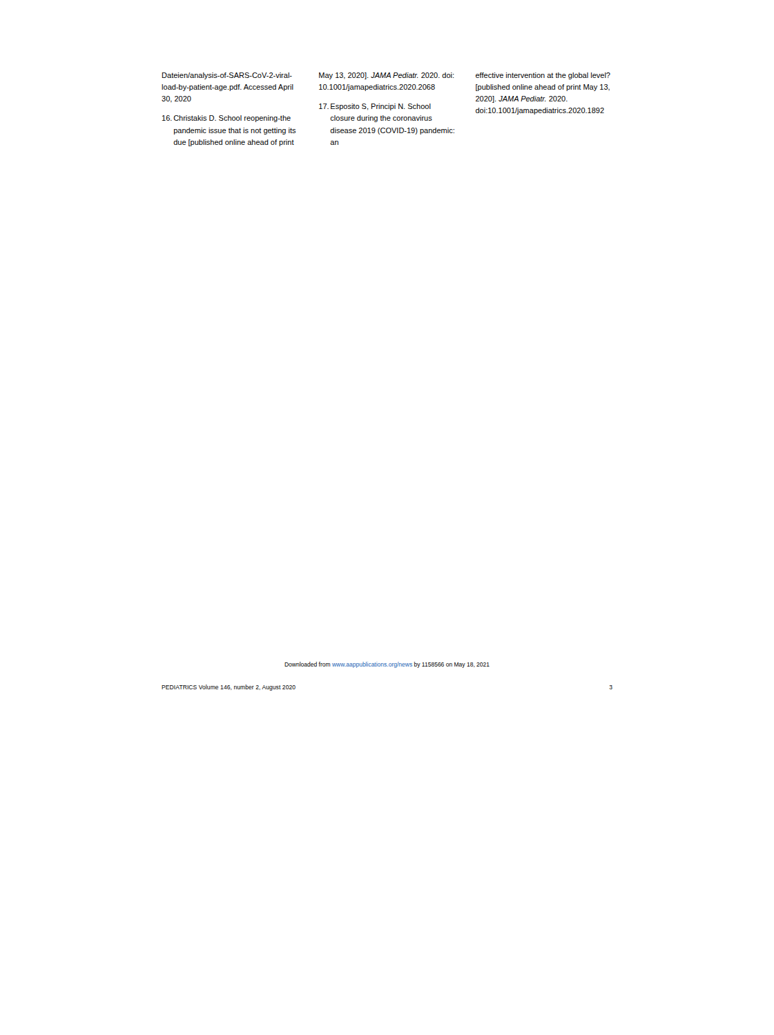Dateien/analysis-of-SARS-CoV-2-viral-load-by-patient-age.pdf. Accessed April 30, 2020
16. Christakis D. School reopening-the pandemic issue that is not getting its due [published online ahead of print
May 13, 2020]. JAMA Pediatr. 2020. doi: 10.1001/jamapediatrics.2020.2068
17. Esposito S, Principi N. School closure during the coronavirus disease 2019 (COVID-19) pandemic: an
effective intervention at the global level? [published online ahead of print May 13, 2020]. JAMA Pediatr. 2020. doi:10.1001/jamapediatrics.2020.1892
Downloaded from www.aappublications.org/news by 1158566 on May 18, 2021
PEDIATRICS Volume 146, number 2, August 2020 3